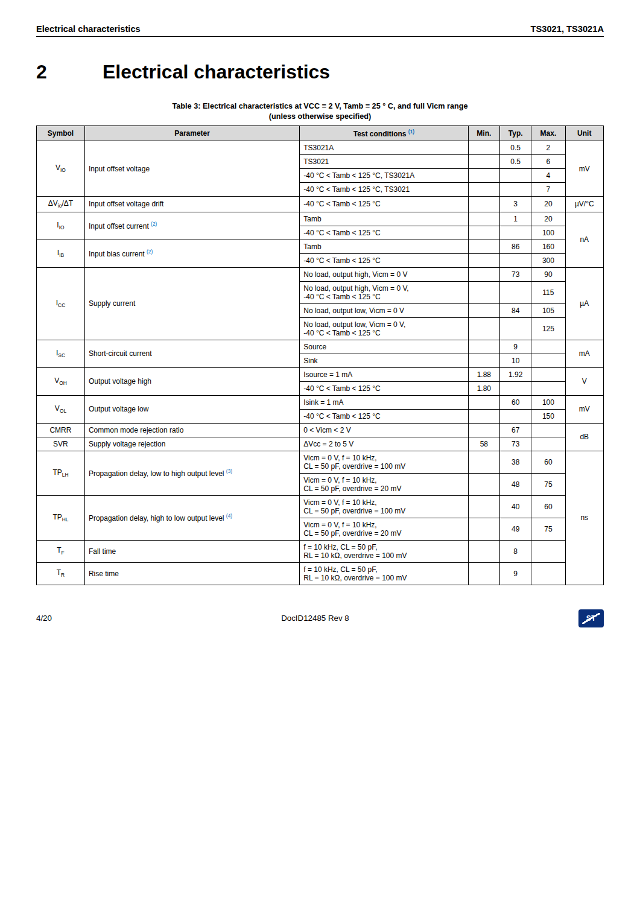Electrical characteristics
TS3021, TS3021A
2 Electrical characteristics
Table 3: Electrical characteristics at VCC = 2 V, Tamb = 25 ° C, and full Vicm range
(unless otherwise specified)
| Symbol | Parameter | Test conditions (1) | Min. | Typ. | Max. | Unit |
| --- | --- | --- | --- | --- | --- | --- |
| V IO | Input offset voltage | TS3021A | | 0.5 | 2 | mV |
| TS3021 | | 0.5 | 6 |
| -40 °C < Tamb < 125 °C, TS3021A | | | 4 |
| -40 °C < Tamb < 125 °C, TS3021 | | | 7 |
| ΔV io /ΔT | Input offset voltage drift | -40 °C < Tamb < 125 °C | | 3 | 20 | µV/°C |
| I IO | Input offset current (2) | Tamb | | 1 | 20 | nA |
| -40 °C < Tamb < 125 °C | | | 100 |
| I IB | Input bias current (2) | Tamb | | 86 | 160 |
| -40 °C < Tamb < 125 °C | | | 300 |
| I CC | Supply current | No load, output high, Vicm = 0 V | | 73 | 90 | µA |
| No load, output high, Vicm = 0 V, -40 °C < Tamb < 125 °C | | | 115 |
| No load, output low, Vicm = 0 V | | 84 | 105 |
| No load, output low, Vicm = 0 V, -40 °C < Tamb < 125 °C | | | 125 |
| I SC | Short-circuit current | Source | | 9 | | mA |
| Sink | | 10 | |
| V OH | Output voltage high | Isource = 1 mA | 1.88 | 1.92 | | V |
| -40 °C < Tamb < 125 °C | 1.80 | | |
| V OL | Output voltage low | Isink = 1 mA | | 60 | 100 | mV |
| -40 °C < Tamb < 125 °C | | | 150 |
| CMRR | Common mode rejection ratio | 0 < Vicm < 2 V | | 67 | | dB |
| SVR | Supply voltage rejection | ΔVcc = 2 to 5 V | 58 | 73 | |
| TP LH | Propagation delay, low to high output level (3) | Vicm = 0 V, f = 10 kHz, CL = 50 pF, overdrive = 100 mV | | 38 | 60 | ns |
| Vicm = 0 V, f = 10 kHz, CL = 50 pF, overdrive = 20 mV | | 48 | 75 |
| TP HL | Propagation delay, high to low output level (4) | Vicm = 0 V, f = 10 kHz, CL = 50 pF, overdrive = 100 mV | | 40 | 60 |
| Vicm = 0 V, f = 10 kHz, CL = 50 pF, overdrive = 20 mV | | 49 | 75 |
| T F | Fall time | f = 10 kHz, CL = 50 pF, RL = 10 kΩ, overdrive = 100 mV | | 8 | |
| T R | Rise time | f = 10 kHz, CL = 50 pF, RL = 10 kΩ, overdrive = 100 mV | | 9 | |
4/20
DocID12485 Rev 8
ST